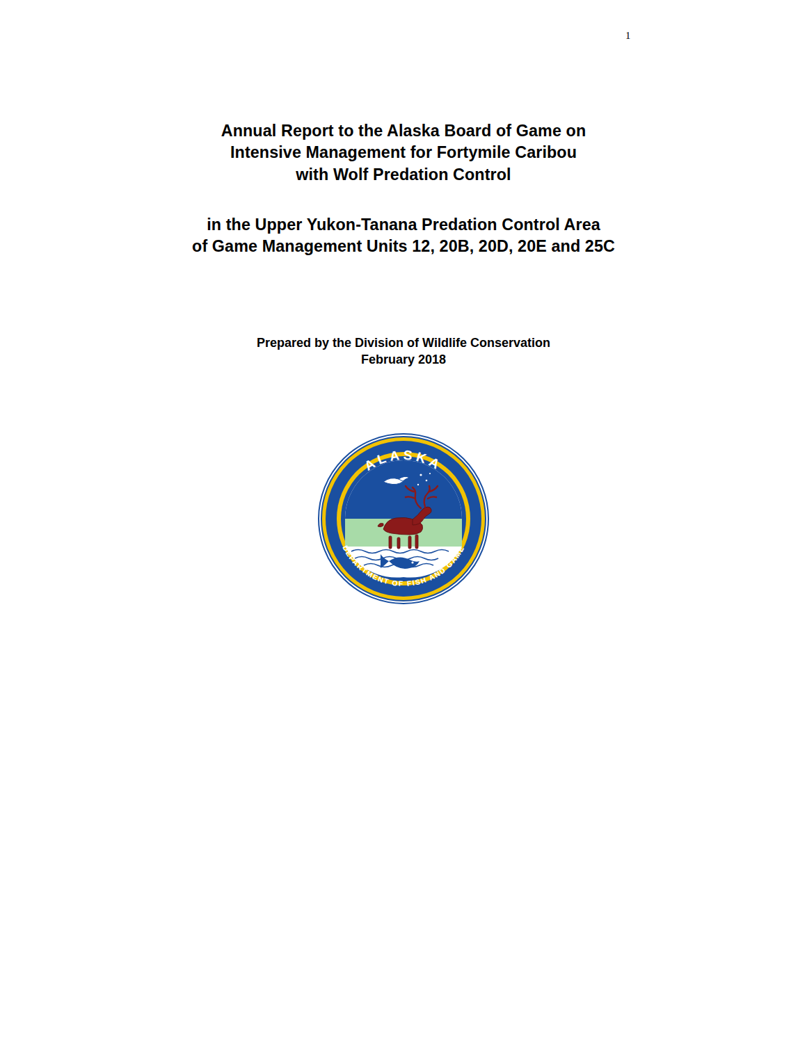1
Annual Report to the Alaska Board of Game on
Intensive Management for Fortymile Caribou
with Wolf Predation Control in the Upper Yukon-Tanana Predation Control Area
of Game Management Units 12, 20B, 20D, 20E and 25C
Prepared by the Division of Wildlife Conservation
February 2018
ALASKA DEPARTMENT OF FISH AND GAME